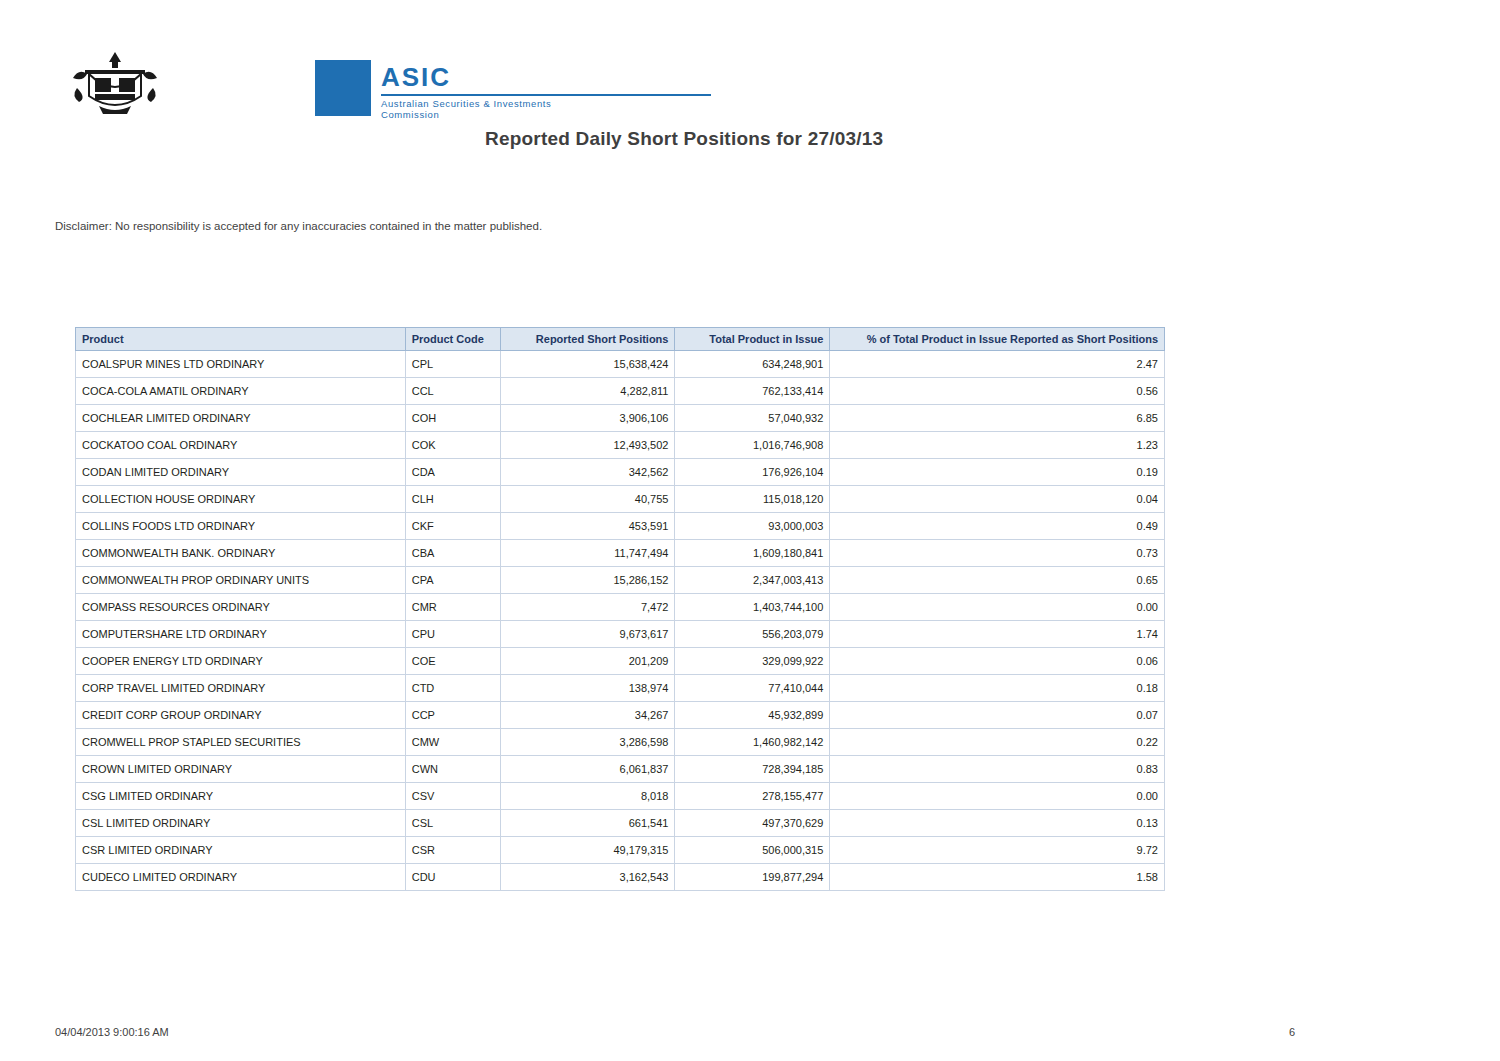ASIC
Australian Securities & Investments Commission
Reported Daily Short Positions for 27/03/13
Disclaimer: No responsibility is accepted for any inaccuracies contained in the matter published.
| Product | Product Code | Reported Short Positions | Total Product in Issue | % of Total Product in Issue Reported as Short Positions |
| --- | --- | --- | --- | --- |
| COALSPUR MINES LTD ORDINARY | CPL | 15,638,424 | 634,248,901 | 2.47 |
| COCA-COLA AMATIL ORDINARY | CCL | 4,282,811 | 762,133,414 | 0.56 |
| COCHLEAR LIMITED ORDINARY | COH | 3,906,106 | 57,040,932 | 6.85 |
| COCKATOO COAL ORDINARY | COK | 12,493,502 | 1,016,746,908 | 1.23 |
| CODAN LIMITED ORDINARY | CDA | 342,562 | 176,926,104 | 0.19 |
| COLLECTION HOUSE ORDINARY | CLH | 40,755 | 115,018,120 | 0.04 |
| COLLINS FOODS LTD ORDINARY | CKF | 453,591 | 93,000,003 | 0.49 |
| COMMONWEALTH BANK. ORDINARY | CBA | 11,747,494 | 1,609,180,841 | 0.73 |
| COMMONWEALTH PROP ORDINARY UNITS | CPA | 15,286,152 | 2,347,003,413 | 0.65 |
| COMPASS RESOURCES ORDINARY | CMR | 7,472 | 1,403,744,100 | 0.00 |
| COMPUTERSHARE LTD ORDINARY | CPU | 9,673,617 | 556,203,079 | 1.74 |
| COOPER ENERGY LTD ORDINARY | COE | 201,209 | 329,099,922 | 0.06 |
| CORP TRAVEL LIMITED ORDINARY | CTD | 138,974 | 77,410,044 | 0.18 |
| CREDIT CORP GROUP ORDINARY | CCP | 34,267 | 45,932,899 | 0.07 |
| CROMWELL PROP STAPLED SECURITIES | CMW | 3,286,598 | 1,460,982,142 | 0.22 |
| CROWN LIMITED ORDINARY | CWN | 6,061,837 | 728,394,185 | 0.83 |
| CSG LIMITED ORDINARY | CSV | 8,018 | 278,155,477 | 0.00 |
| CSL LIMITED ORDINARY | CSL | 661,541 | 497,370,629 | 0.13 |
| CSR LIMITED ORDINARY | CSR | 49,179,315 | 506,000,315 | 9.72 |
| CUDECO LIMITED ORDINARY | CDU | 3,162,543 | 199,877,294 | 1.58 |
04/04/2013 9:00:16 AM 6